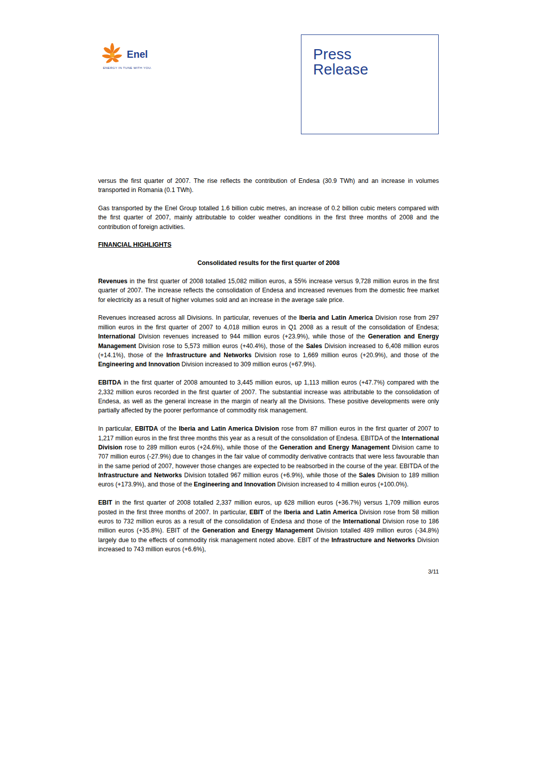Enel ENERGY IN TUNE WITH YOU.
Press
Release
versus the first quarter of 2007. The rise reflects the contribution of Endesa (30.9 TWh) and an increase in volumes transported in Romania (0.1 TWh).
Gas transported by the Enel Group totalled 1.6 billion cubic metres, an increase of 0.2 billion cubic meters compared with the first quarter of 2007, mainly attributable to colder weather conditions in the first three months of 2008 and the contribution of foreign activities.
FINANCIAL HIGHLIGHTS
Consolidated results for the first quarter of 2008
Revenues in the first quarter of 2008 totalled 15,082 million euros, a 55% increase versus 9,728 million euros in the first quarter of 2007. The increase reflects the consolidation of Endesa and increased revenues from the domestic free market for electricity as a result of higher volumes sold and an increase in the average sale price.
Revenues increased across all Divisions. In particular, revenues of the Iberia and Latin America Division rose from 297 million euros in the first quarter of 2007 to 4,018 million euros in Q1 2008 as a result of the consolidation of Endesa; International Division revenues increased to 944 million euros (+23.9%), while those of the Generation and Energy Management Division rose to 5,573 million euros (+40.4%), those of the Sales Division increased to 6,408 million euros (+14.1%), those of the Infrastructure and Networks Division rose to 1,669 million euros (+20.9%), and those of the Engineering and Innovation Division increased to 309 million euros (+67.9%).
EBITDA in the first quarter of 2008 amounted to 3,445 million euros, up 1,113 million euros (+47.7%) compared with the 2,332 million euros recorded in the first quarter of 2007. The substantial increase was attributable to the consolidation of Endesa, as well as the general increase in the margin of nearly all the Divisions. These positive developments were only partially affected by the poorer performance of commodity risk management.
In particular, EBITDA of the Iberia and Latin America Division rose from 87 million euros in the first quarter of 2007 to 1,217 million euros in the first three months this year as a result of the consolidation of Endesa. EBITDA of the International Division rose to 289 million euros (+24.6%), while those of the Generation and Energy Management Division came to 707 million euros (-27.9%) due to changes in the fair value of commodity derivative contracts that were less favourable than in the same period of 2007, however those changes are expected to be reabsorbed in the course of the year. EBITDA of the Infrastructure and Networks Division totalled 967 million euros (+6.9%), while those of the Sales Division to 189 million euros (+173.9%), and those of the Engineering and Innovation Division increased to 4 million euros (+100.0%).
EBIT in the first quarter of 2008 totalled 2,337 million euros, up 628 million euros (+36.7%) versus 1,709 million euros posted in the first three months of 2007. In particular, EBIT of the Iberia and Latin America Division rose from 58 million euros to 732 million euros as a result of the consolidation of Endesa and those of the International Division rose to 186 million euros (+35.8%). EBIT of the Generation and Energy Management Division totalled 489 million euros (-34.8%) largely due to the effects of commodity risk management noted above. EBIT of the Infrastructure and Networks Division increased to 743 million euros (+6.6%),
3/11